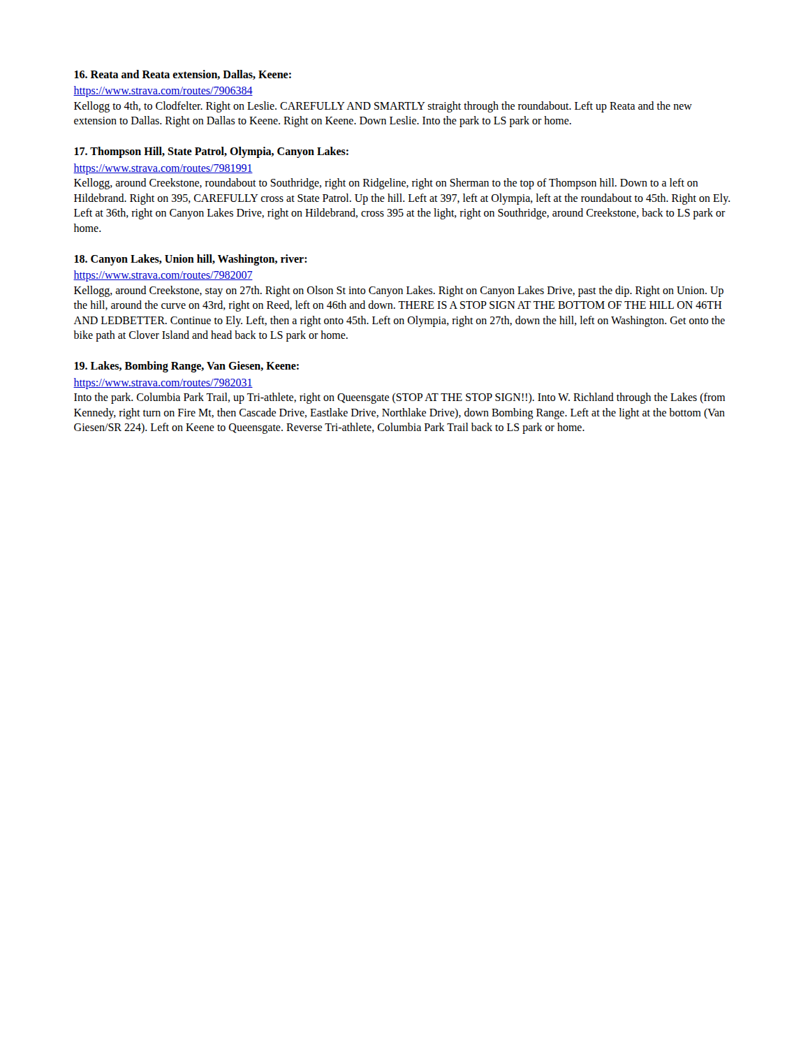16. Reata and Reata extension, Dallas, Keene:
https://www.strava.com/routes/7906384
Kellogg to 4th, to Clodfelter. Right on Leslie. CAREFULLY AND SMARTLY straight through the roundabout. Left up Reata and the new extension to Dallas. Right on Dallas to Keene. Right on Keene. Down Leslie. Into the park to LS park or home.
17. Thompson Hill, State Patrol, Olympia, Canyon Lakes:
https://www.strava.com/routes/7981991
Kellogg, around Creekstone, roundabout to Southridge, right on Ridgeline, right on Sherman to the top of Thompson hill. Down to a left on Hildebrand. Right on 395, CAREFULLY cross at State Patrol. Up the hill. Left at 397, left at Olympia, left at the roundabout to 45th. Right on Ely. Left at 36th, right on Canyon Lakes Drive, right on Hildebrand, cross 395 at the light, right on Southridge, around Creekstone, back to LS park or home.
18. Canyon Lakes, Union hill, Washington, river:
https://www.strava.com/routes/7982007
Kellogg, around Creekstone, stay on 27th. Right on Olson St into Canyon Lakes. Right on Canyon Lakes Drive, past the dip. Right on Union. Up the hill, around the curve on 43rd, right on Reed, left on 46th and down. THERE IS A STOP SIGN AT THE BOTTOM OF THE HILL ON 46TH AND LEDBETTER. Continue to Ely. Left, then a right onto 45th. Left on Olympia, right on 27th, down the hill, left on Washington. Get onto the bike path at Clover Island and head back to LS park or home.
19. Lakes, Bombing Range, Van Giesen, Keene:
https://www.strava.com/routes/7982031
Into the park. Columbia Park Trail, up Tri-athlete, right on Queensgate (STOP AT THE STOP SIGN!!). Into W. Richland through the Lakes (from Kennedy, right turn on Fire Mt, then Cascade Drive, Eastlake Drive, Northlake Drive), down Bombing Range. Left at the light at the bottom (Van Giesen/SR 224). Left on Keene to Queensgate. Reverse Tri-athlete, Columbia Park Trail back to LS park or home.